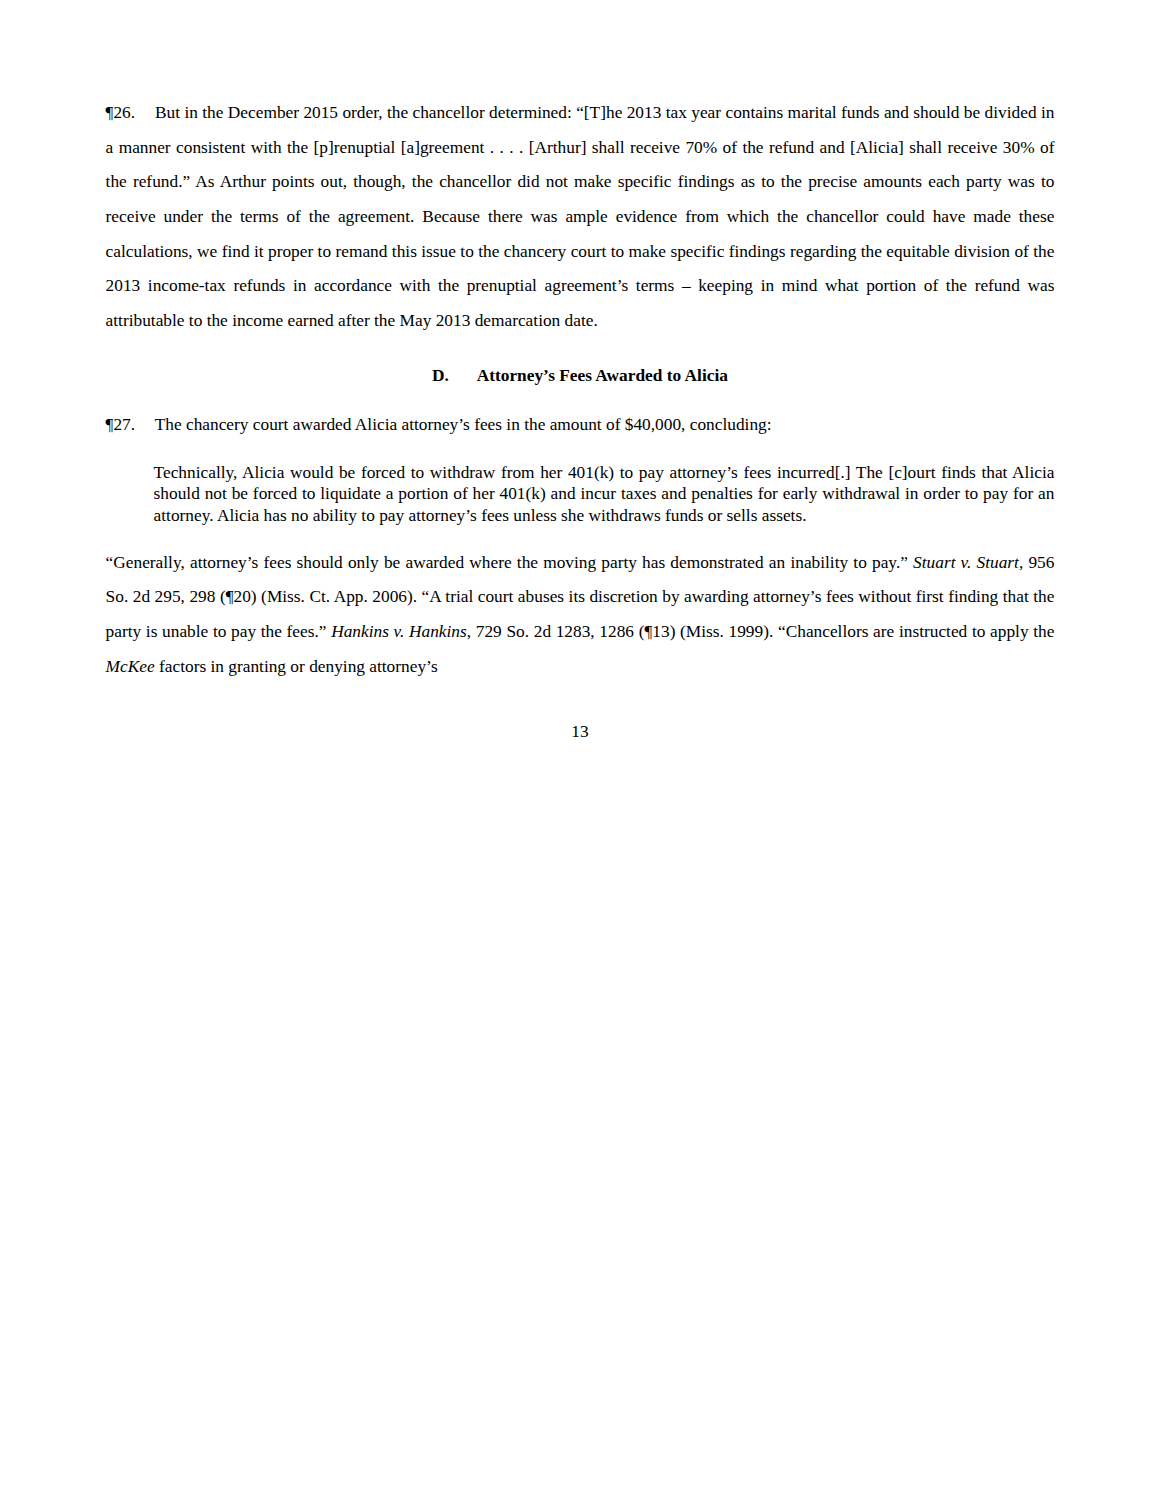¶26. But in the December 2015 order, the chancellor determined: “[T]he 2013 tax year contains marital funds and should be divided in a manner consistent with the [p]renuptial [a]greement . . . . [Arthur] shall receive 70% of the refund and [Alicia] shall receive 30% of the refund.” As Arthur points out, though, the chancellor did not make specific findings as to the precise amounts each party was to receive under the terms of the agreement. Because there was ample evidence from which the chancellor could have made these calculations, we find it proper to remand this issue to the chancery court to make specific findings regarding the equitable division of the 2013 income-tax refunds in accordance with the prenuptial agreement’s terms – keeping in mind what portion of the refund was attributable to the income earned after the May 2013 demarcation date.
D. Attorney’s Fees Awarded to Alicia
¶27. The chancery court awarded Alicia attorney’s fees in the amount of $40,000, concluding:
Technically, Alicia would be forced to withdraw from her 401(k) to pay attorney’s fees incurred[.] The [c]ourt finds that Alicia should not be forced to liquidate a portion of her 401(k) and incur taxes and penalties for early withdrawal in order to pay for an attorney. Alicia has no ability to pay attorney’s fees unless she withdraws funds or sells assets.
“Generally, attorney’s fees should only be awarded where the moving party has demonstrated an inability to pay.” Stuart v. Stuart, 956 So. 2d 295, 298 (¶20) (Miss. Ct. App. 2006). “A trial court abuses its discretion by awarding attorney’s fees without first finding that the party is unable to pay the fees.” Hankins v. Hankins, 729 So. 2d 1283, 1286 (¶13) (Miss. 1999). “Chancellors are instructed to apply the McKee factors in granting or denying attorney’s
13